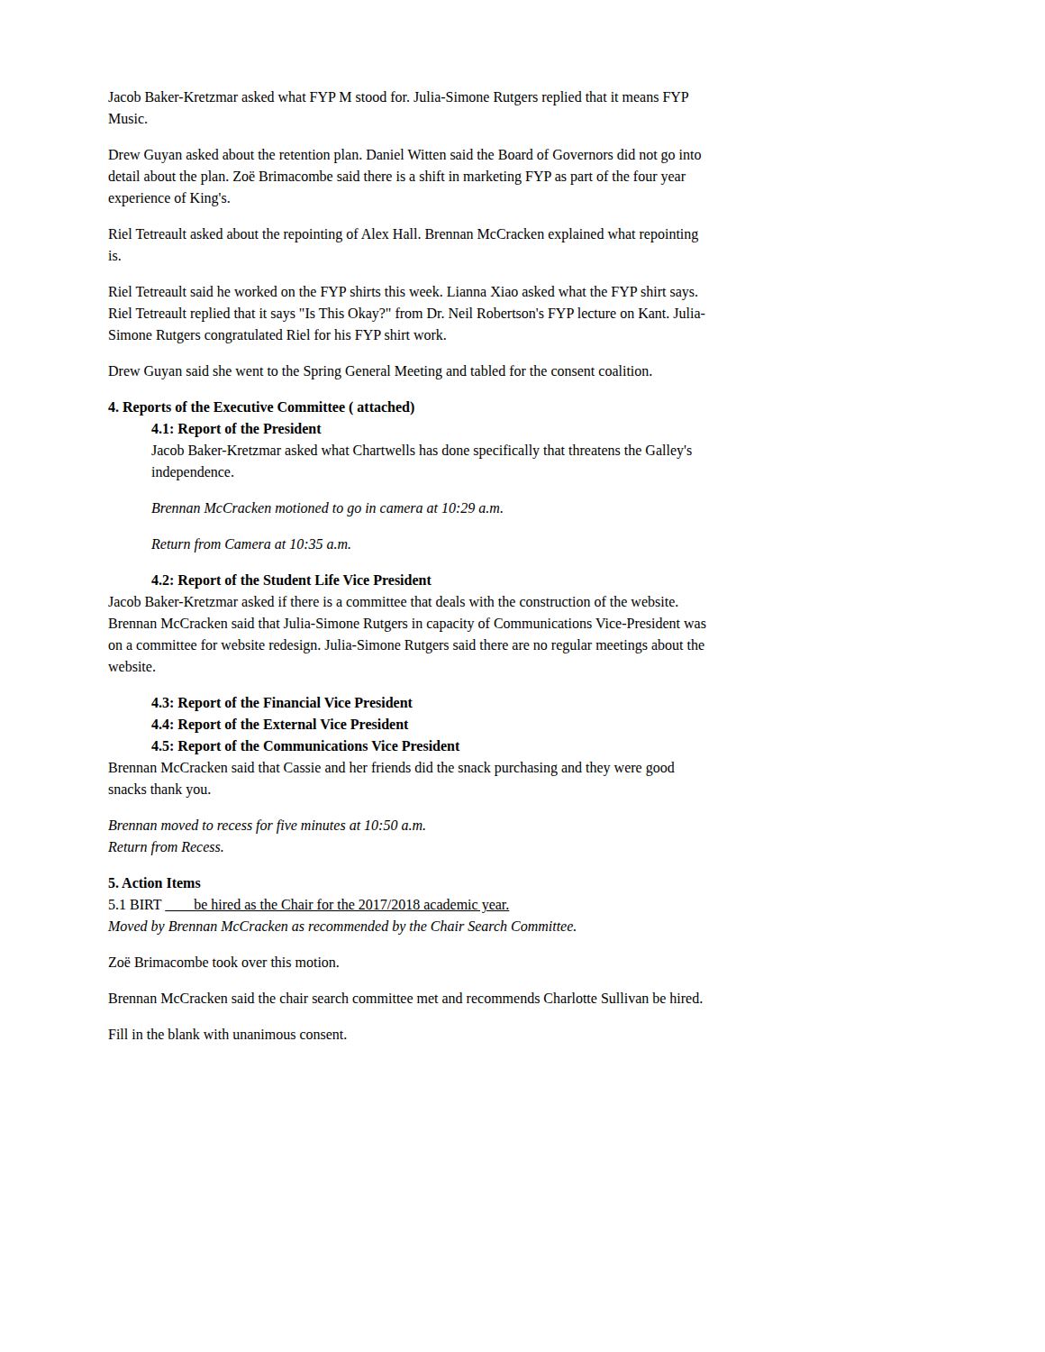Jacob Baker-Kretzmar asked what FYP M stood for. Julia-Simone Rutgers replied that it means FYP Music.
Drew Guyan asked about the retention plan. Daniel Witten said the Board of Governors did not go into detail about the plan. Zoë Brimacombe said there is a shift in marketing FYP as part of the four year experience of King's.
Riel Tetreault asked about the repointing of Alex Hall. Brennan McCracken explained what repointing is.
Riel Tetreault said he worked on the FYP shirts this week. Lianna Xiao asked what the FYP shirt says. Riel Tetreault replied that it says "Is This Okay?" from Dr. Neil Robertson's FYP lecture on Kant. Julia-Simone Rutgers congratulated Riel for his FYP shirt work.
Drew Guyan said she went to the Spring General Meeting and tabled for the consent coalition.
4. Reports of the Executive Committee ( attached)
4.1: Report of the President
Jacob Baker-Kretzmar asked what Chartwells has done specifically that threatens the Galley's independence.
Brennan McCracken motioned to go in camera at 10:29 a.m.
Return from Camera at 10:35 a.m.
4.2: Report of the Student Life Vice President
Jacob Baker-Kretzmar asked if there is a committee that deals with the construction of the website. Brennan McCracken said that Julia-Simone Rutgers in capacity of Communications Vice-President was on a committee for website redesign. Julia-Simone Rutgers said there are no regular meetings about the website.
4.3: Report of the Financial Vice President
4.4: Report of the External Vice President
4.5: Report of the Communications Vice President
Brennan McCracken said that Cassie and her friends did the snack purchasing and they were good snacks thank you.
Brennan moved to recess for five minutes at 10:50 a.m.
Return from Recess.
5. Action Items
5.1 BIRT be hired as the Chair for the 2017/2018 academic year.
Moved by Brennan McCracken as recommended by the Chair Search Committee.
Zoë Brimacombe took over this motion.
Brennan McCracken said the chair search committee met and recommends Charlotte Sullivan be hired.
Fill in the blank with unanimous consent.